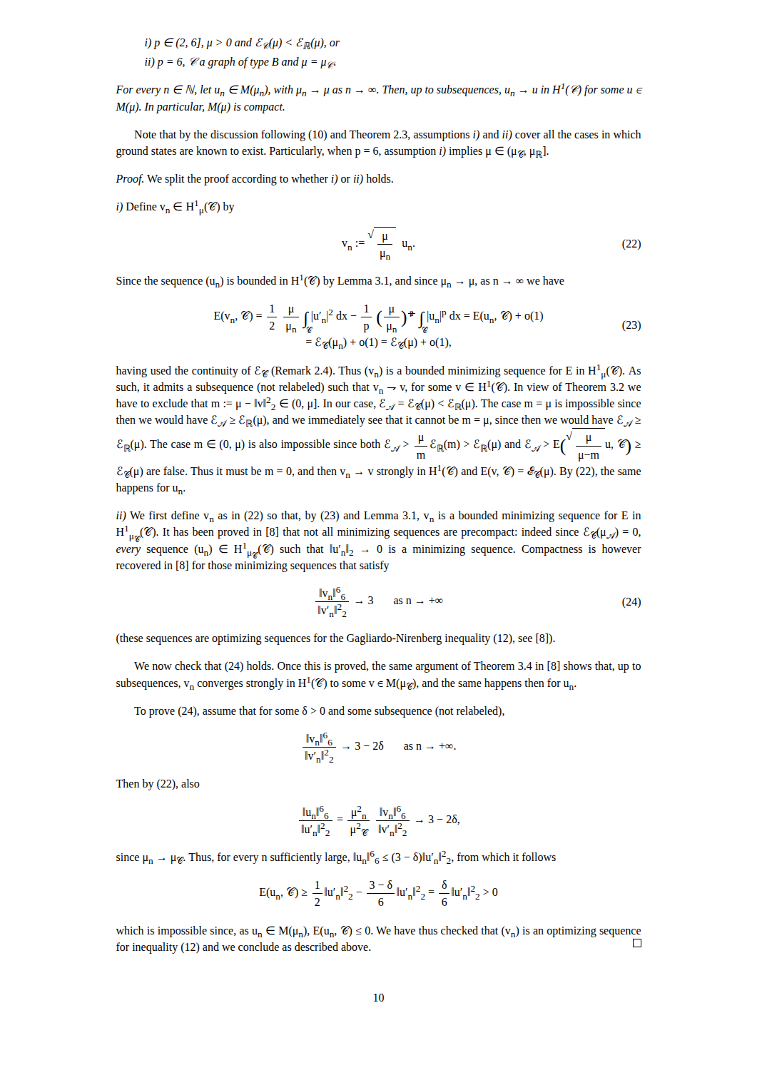i) p ∈ (2, 6], μ > 0 and ℰ𝒞(μ) < ℰℝ(μ), or
ii) p = 6, 𝒞 a graph of type B and μ = μ𝒞.
For every n ∈ ℕ, let un ∈ M(μn), with μn → μ as n → ∞. Then, up to subsequences, un → u in H1(𝒞) for some u ∈ M(μ). In particular, M(μ) is compact.
Note that by the discussion following (10) and Theorem 2.3, assumptions i) and ii) cover all the cases in which ground states are known to exist. Particularly, when p = 6, assumption i) implies μ ∈ (μ𝒞, μℝ].
Proof. We split the proof according to whether i) or ii) holds.
i) Define vn ∈ H1μ(𝒞) by
vn := μμn un. (22)
Since the sequence (un) is bounded in H1(𝒞) by Lemma 3.1, and since μn → μ, as n → ∞ we have
E(vn, 𝒞) = 12 μμn ∫𝒞 |u′n|2 dx − 1 p (μμn)p 2 ∫𝒞 |un|p dx = E(un, 𝒞) + o(1) = ℰ𝒞(μn) + o(1) = ℰ𝒞(μ) + o(1), (23)
having used the continuity of ℰ𝒞 (Remark 2.4). Thus (vn) is a bounded minimizing sequence for E in H1μ(𝒞). As such, it admits a subsequence (not relabeled) such that vn ⇁ v, for some v ∈ H1(𝒞). In view of Theorem 3.2 we have to exclude that m := μ − ‖v‖22 ∈ (0, μ]. In our case, ℰ𝒜 = ℰ𝒞(μ) < ℰℝ(μ). The case m = μ is impossible since then we would have ℰ𝒜 ≥ ℰℝ(μ), and we immediately see that it cannot be m = μ, since then we would have ℰ𝒜 ≥ ℰℝ(μ). The case m ∈ (0, μ) is also impossible since both ℰ𝒜 > μm ℰℝ(m) > ℰℝ(μ) and ℰ𝒜 > E(μμ−mu, 𝒞) ≥ ℰ𝒞(μ) are false. Thus it must be m = 0, and then vn → v strongly in H1(𝒞) and E(v, 𝒞) = ℰ𝒞(μ). By (22), the same happens for un.
ii) We first define vn as in (22) so that, by (23) and Lemma 3.1, vn is a bounded minimizing sequence for E in H1μ𝒞(𝒞). It has been proved in [8] that not all minimizing sequences are precompact: indeed since ℰ𝒞(μ𝒜) = 0, every sequence (un) ∈ H1μ𝒞(𝒞) such that ‖u′n‖2 → 0 is a minimizing sequence. Compactness is however recovered in [8] for those minimizing sequences that satisfy
‖vn‖66‖v′n‖22 → 3 as n → +∞ (24)
(these sequences are optimizing sequences for the Gagliardo-Nirenberg inequality (12), see [8]).
We now check that (24) holds. Once this is proved, the same argument of Theorem 3.4 in [8] shows that, up to subsequences, vn converges strongly in H1(𝒞) to some v ∈ M(μ𝒞), and the same happens then for un.
To prove (24), assume that for some δ > 0 and some subsequence (not relabeled),
‖vn‖66‖v′n‖22 → 3 − 2δ as n → +∞.
Then by (22), also
‖un‖66‖u′n‖22 = μ2n μ2𝒞 ‖vn‖66‖v′n‖22 → 3 − 2δ,
since μn → μ𝒞. Thus, for every n sufficiently large, ‖un‖66 ≤ (3 − δ)‖u′n‖22, from which it follows
E(un, 𝒞) ≥ 12‖u′n‖22 − 3 − δ 6‖u′n‖22 = δ 6‖u′n‖22 > 0
which is impossible since, as un ∈ M(μn), E(un, 𝒞) ≤ 0. We have thus checked that (vn) is an optimizing sequence for inequality (12) and we conclude as described above.
10